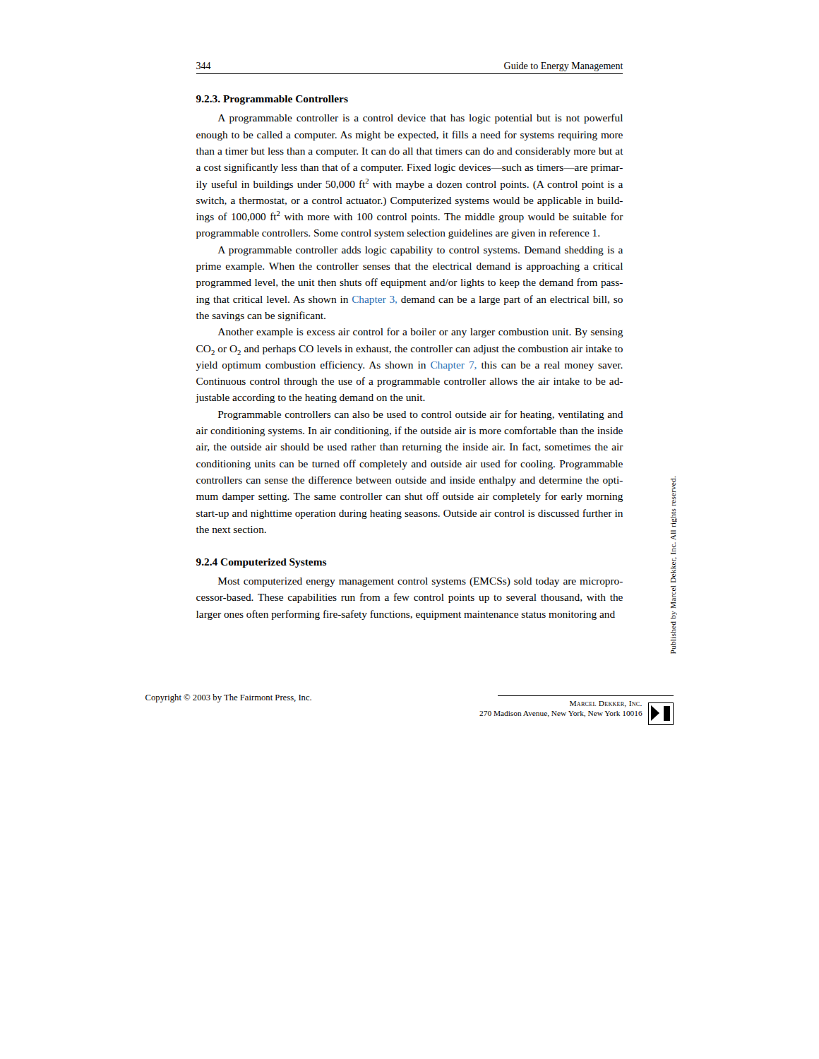344 Guide to Energy Management
9.2.3. Programmable Controllers
A programmable controller is a control device that has logic potential but is not powerful enough to be called a computer. As might be expected, it fills a need for systems requiring more than a timer but less than a computer. It can do all that timers can do and considerably more but at a cost significantly less than that of a computer. Fixed logic devices—such as timers—are primarily useful in buildings under 50,000 ft2 with maybe a dozen control points. (A control point is a switch, a thermostat, or a control actuator.) Computerized systems would be applicable in buildings of 100,000 ft2 with more with 100 control points. The middle group would be suitable for programmable controllers. Some control system selection guidelines are given in reference 1.
A programmable controller adds logic capability to control systems. Demand shedding is a prime example. When the controller senses that the electrical demand is approaching a critical programmed level, the unit then shuts off equipment and/or lights to keep the demand from passing that critical level. As shown in Chapter 3, demand can be a large part of an electrical bill, so the savings can be significant.
Another example is excess air control for a boiler or any larger combustion unit. By sensing CO2 or O2 and perhaps CO levels in exhaust, the controller can adjust the combustion air intake to yield optimum combustion efficiency. As shown in Chapter 7, this can be a real money saver. Continuous control through the use of a programmable controller allows the air intake to be adjustable according to the heating demand on the unit.
Programmable controllers can also be used to control outside air for heating, ventilating and air conditioning systems. In air conditioning, if the outside air is more comfortable than the inside air, the outside air should be used rather than returning the inside air. In fact, sometimes the air conditioning units can be turned off completely and outside air used for cooling. Programmable controllers can sense the difference between outside and inside enthalpy and determine the optimum damper setting. The same controller can shut off outside air completely for early morning start-up and nighttime operation during heating seasons. Outside air control is discussed further in the next section.
9.2.4 Computerized Systems
Most computerized energy management control systems (EMCSs) sold today are microprocessor-based. These capabilities run from a few control points up to several thousand, with the larger ones often performing fire-safety functions, equipment maintenance status monitoring and
Copyright © 2003 by The Fairmont Press, Inc.
Published by Marcel Dekker, Inc. All rights reserved.
Marcel Dekker, Inc.
270 Madison Avenue, New York, New York 10016